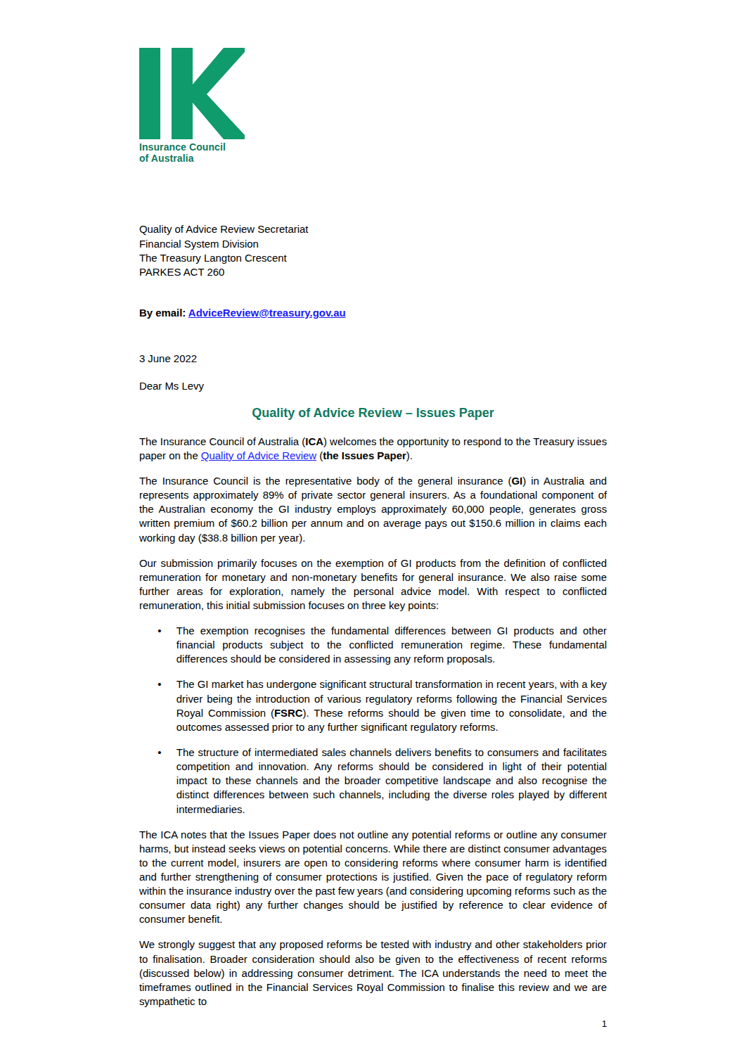Insurance Council
of Australia
Quality of Advice Review Secretariat
Financial System Division
The Treasury Langton Crescent
PARKES ACT 260
By email: AdviceReview@treasury.gov.au
3 June 2022
Dear Ms Levy
Quality of Advice Review – Issues Paper
The Insurance Council of Australia (ICA) welcomes the opportunity to respond to the Treasury issues paper on the Quality of Advice Review (the Issues Paper).
The Insurance Council is the representative body of the general insurance (GI) in Australia and represents approximately 89% of private sector general insurers. As a foundational component of the Australian economy the GI industry employs approximately 60,000 people, generates gross written premium of $60.2 billion per annum and on average pays out $150.6 million in claims each working day ($38.8 billion per year).
Our submission primarily focuses on the exemption of GI products from the definition of conflicted remuneration for monetary and non-monetary benefits for general insurance. We also raise some further areas for exploration, namely the personal advice model. With respect to conflicted remuneration, this initial submission focuses on three key points:
The exemption recognises the fundamental differences between GI products and other financial products subject to the conflicted remuneration regime. These fundamental differences should be considered in assessing any reform proposals.
The GI market has undergone significant structural transformation in recent years, with a key driver being the introduction of various regulatory reforms following the Financial Services Royal Commission (FSRC). These reforms should be given time to consolidate, and the outcomes assessed prior to any further significant regulatory reforms.
The structure of intermediated sales channels delivers benefits to consumers and facilitates competition and innovation. Any reforms should be considered in light of their potential impact to these channels and the broader competitive landscape and also recognise the distinct differences between such channels, including the diverse roles played by different intermediaries.
The ICA notes that the Issues Paper does not outline any potential reforms or outline any consumer harms, but instead seeks views on potential concerns. While there are distinct consumer advantages to the current model, insurers are open to considering reforms where consumer harm is identified and further strengthening of consumer protections is justified. Given the pace of regulatory reform within the insurance industry over the past few years (and considering upcoming reforms such as the consumer data right) any further changes should be justified by reference to clear evidence of consumer benefit.
We strongly suggest that any proposed reforms be tested with industry and other stakeholders prior to finalisation. Broader consideration should also be given to the effectiveness of recent reforms (discussed below) in addressing consumer detriment. The ICA understands the need to meet the timeframes outlined in the Financial Services Royal Commission to finalise this review and we are sympathetic to
1